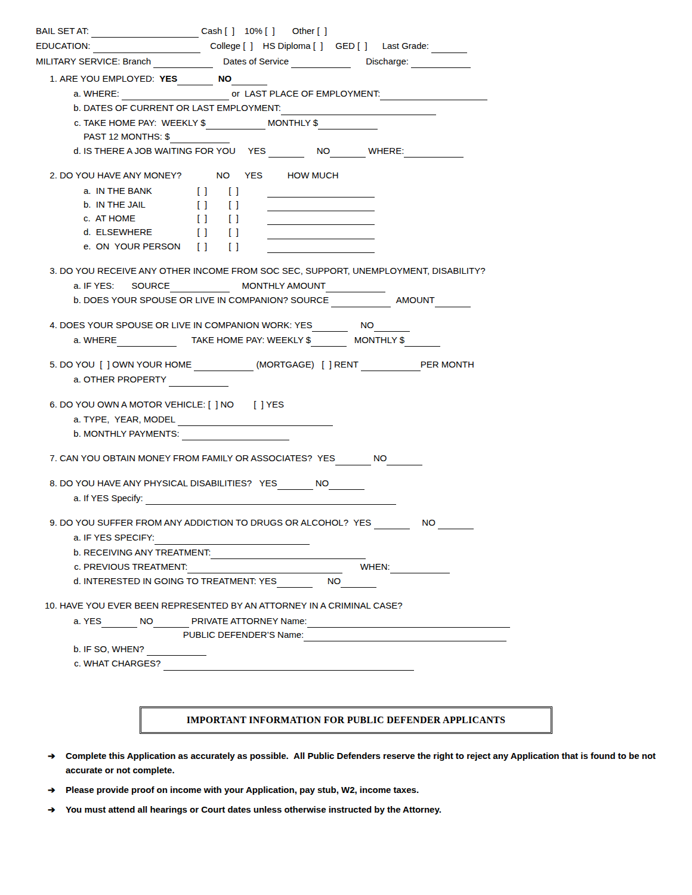BAIL SET AT: Cash [ ] 10% [ ] Other [ ]
EDUCATION: College [ ] HS Diploma [ ] GED [ ] Last Grade:
MILITARY SERVICE: Branch Dates of Service Discharge:
ARE YOU EMPLOYED: YES NO
WHERE: or LAST PLACE OF EMPLOYMENT:
DATES OF CURRENT OR LAST EMPLOYMENT:
TAKE HOME PAY: WEEKLY $ MONTHLY $
PAST 12 MONTHS: $
IS THERE A JOB WAITING FOR YOU YES NO WHERE:
DO YOU HAVE ANY MONEY? NO YES HOW MUCH
| a. IN THE BANK | [ ] | [ ] | |
| b. IN THE JAIL | [ ] | [ ] | |
| c. AT HOME | [ ] | [ ] | |
| d. ELSEWHERE | [ ] | [ ] | |
| e. ON YOUR PERSON | [ ] | [ ] | |
DO YOU RECEIVE ANY OTHER INCOME FROM SOC SEC, SUPPORT, UNEMPLOYMENT, DISABILITY?
IF YES: SOURCE MONTHLY AMOUNT
DOES YOUR SPOUSE OR LIVE IN COMPANION? SOURCE AMOUNT
DOES YOUR SPOUSE OR LIVE IN COMPANION WORK: YES NO
WHERE TAKE HOME PAY: WEEKLY $ MONTHLY $
DO YOU [ ] OWN YOUR HOME (MORTGAGE) [ ] RENT PER MONTH
OTHER PROPERTY
DO YOU OWN A MOTOR VEHICLE: [ ] NO [ ] YES
TYPE, YEAR, MODEL
MONTHLY PAYMENTS:
CAN YOU OBTAIN MONEY FROM FAMILY OR ASSOCIATES? YES NO
DO YOU HAVE ANY PHYSICAL DISABILITIES? YES NO
If YES Specify:
DO YOU SUFFER FROM ANY ADDICTION TO DRUGS OR ALCOHOL? YES NO
IF YES SPECIFY:
RECEIVING ANY TREATMENT:
PREVIOUS TREATMENT: WHEN:
INTERESTED IN GOING TO TREATMENT: YES NO
HAVE YOU EVER BEEN REPRESENTED BY AN ATTORNEY IN A CRIMINAL CASE?
YES NO PRIVATE ATTORNEY Name:
PUBLIC DEFENDER’S Name:
IF SO, WHEN?
WHAT CHARGES?
IMPORTANT INFORMATION FOR PUBLIC DEFENDER APPLICANTS
Complete this Application as accurately as possible. All Public Defenders reserve the right to reject any Application that is found to be not accurate or not complete.
Please provide proof on income with your Application, pay stub, W2, income taxes.
You must attend all hearings or Court dates unless otherwise instructed by the Attorney.